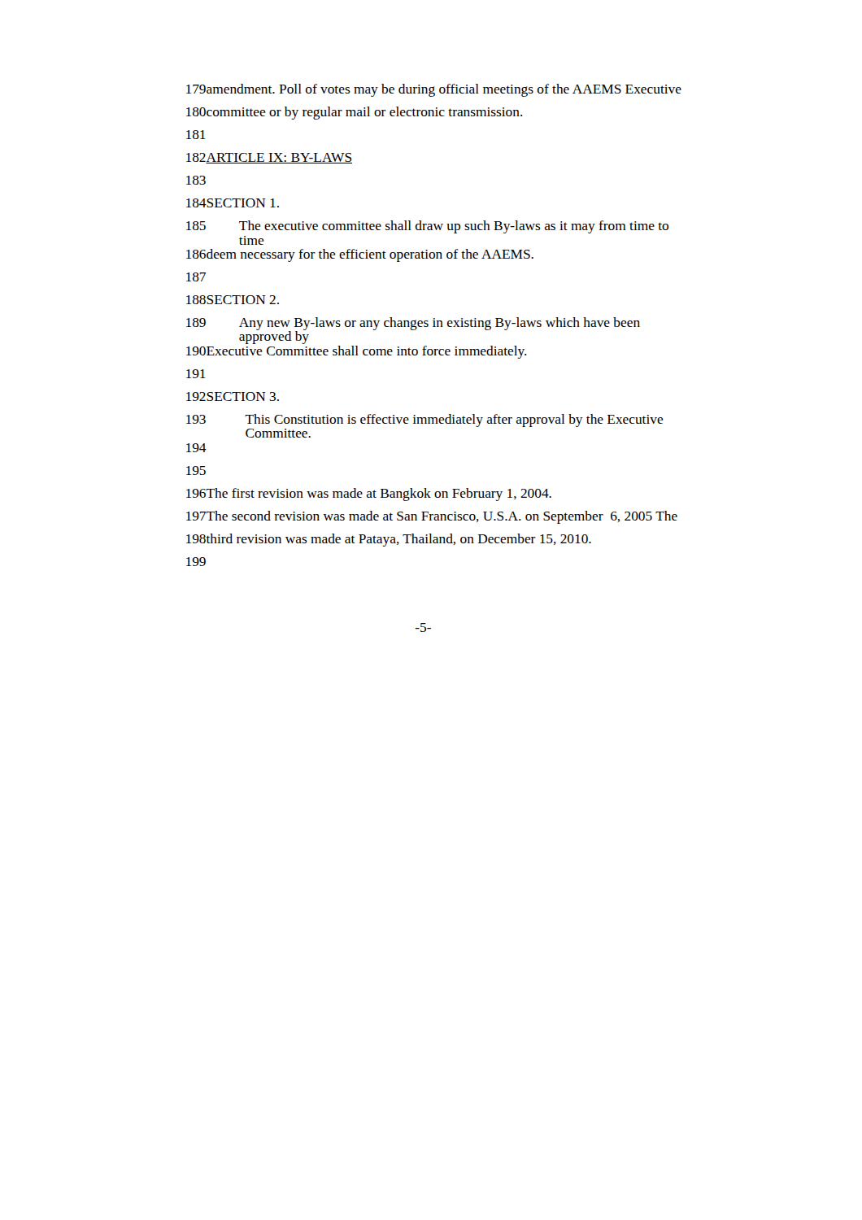| 179 | amendment. Poll of votes may be during official meetings of the AAEMS Executive |
| 180 | committee or by regular mail or electronic transmission. |
| 181 | |
| 182 | ARTICLE IX: BY-LAWS |
| 183 | |
| 184 | SECTION 1. |
| 185 | The executive committee shall draw up such By-laws as it may from time to time |
| 186 | deem necessary for the efficient operation of the AAEMS. |
| 187 | |
| 188 | SECTION 2. |
| 189 | Any new By-laws or any changes in existing By-laws which have been approved by |
| 190 | Executive Committee shall come into force immediately. |
| 191 | |
| 192 | SECTION 3. |
| 193 | This Constitution is effective immediately after approval by the Executive Committee. |
| 194 | |
| 195 | |
| 196 | The first revision was made at Bangkok on February 1, 2004. |
| 197 | The second revision was made at San Francisco, U.S.A. on September 6, 2005 The |
| 198 | third revision was made at Pataya, Thailand, on December 15, 2010. |
| 199 | |
-5-